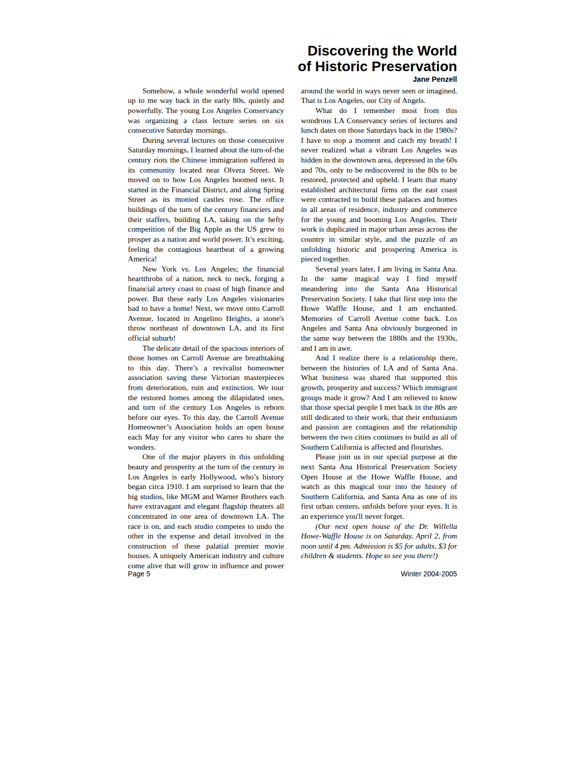Discovering the World
of Historic Preservation
Jane Penzell
Somehow, a whole wonderful world opened up to me way back in the early 80s, quietly and powerfully. The young Los Angeles Conservancy was organizing a class lecture series on six consecutive Saturday mornings.
During several lectures on those consecutive Saturday mornings, I learned about the turn-of-the century riots the Chinese immigration suffered in its community located near Olvera Street. We moved on to how Los Angeles boomed next. It started in the Financial District, and along Spring Street as its monied castles rose. The office buildings of the turn of the century financiers and their staffers, building LA, taking on the hefty competition of the Big Apple as the US grew to prosper as a nation and world power. It’s exciting, feeling the contagious heartbeat of a growing America!
New York vs. Los Angeles; the financial heartthrobs of a nation, neck to neck, forging a financial artery coast to coast of high finance and power. But these early Los Angeles visionaries had to have a home! Next, we move onto Carroll Avenue, located in Angelino Heights, a stone's throw northeast of downtown LA, and its first official suburb!
The delicate detail of the spacious interiors of those homes on Carroll Avenue are breathtaking to this day. There’s a revivalist homeowner association saving these Victorian masterpieces from deterioration, ruin and extinction. We tour the restored homes among the dilapidated ones, and turn of the century Los Angeles is reborn before our eyes. To this day, the Carroll Avenue Homeowner’s Association holds an open house each May for any visitor who cares to share the wonders.
One of the major players in this unfolding beauty and prosperity at the turn of the century in Los Angeles is early Hollywood, who’s history began circa 1910. I am surprised to learn that the big studios, like MGM and Warner Brothers each have extravagant and elegant flagship theaters all concentrated in one area of downtown LA. The race is on, and each studio competes to undo the other in the expense and detail involved in the construction of these palatial premier movie houses. A uniquely American industry and culture come alive that will grow in influence and power around the world in ways never seen or imagined. That is Los Angeles, our City of Angels.
What do I remember most from this wondrous LA Conservancy series of lectures and lunch dates on those Saturdays back in the 1980s? I have to stop a moment and catch my breath! I never realized what a vibrant Los Angeles was hidden in the downtown area, depressed in the 60s and 70s, only to be rediscovered in the 80s to be restored, protected and upheld. I learn that many established architectural firms on the east coast were contracted to build these palaces and homes in all areas of residence, industry and commerce for the young and booming Los Angeles. Their work is duplicated in major urban areas across the country in similar style, and the puzzle of an unfolding historic and prospering America is pieced together.
Several years later, I am living in Santa Ana. In the same magical way I find myself meandering into the Santa Ana Historical Preservation Society. I take that first step into the Howe Waffle House, and I am enchanted. Memories of Carroll Avenue come back. Los Angeles and Santa Ana obviously burgeoned in the same way between the 1880s and the 1930s, and I am in awe.
And I realize there is a relationship there, between the histories of LA and of Santa Ana. What business was shared that supported this growth, prosperity and success? Which immigrant groups made it grow? And I am relieved to know that those special people I met back in the 80s are still dedicated to their work, that their enthusiasm and passion are contagious and the relationship between the two cities continues to build as all of Southern California is affected and flourishes.
Please join us in our special purpose at the next Santa Ana Historical Preservation Society Open House at the Howe Waffle House, and watch as this magical tour into the history of Southern California, and Santa Ana as one of its first urban centers, unfolds before your eyes. It is an experience you'll never forget.
(Our next open house of the Dr. Willella Howe-Waffle House is on Saturday, April 2, from noon until 4 pm. Admission is $5 for adults, $3 for children & students. Hope to see you there!)
Page 5 Winter 2004-2005